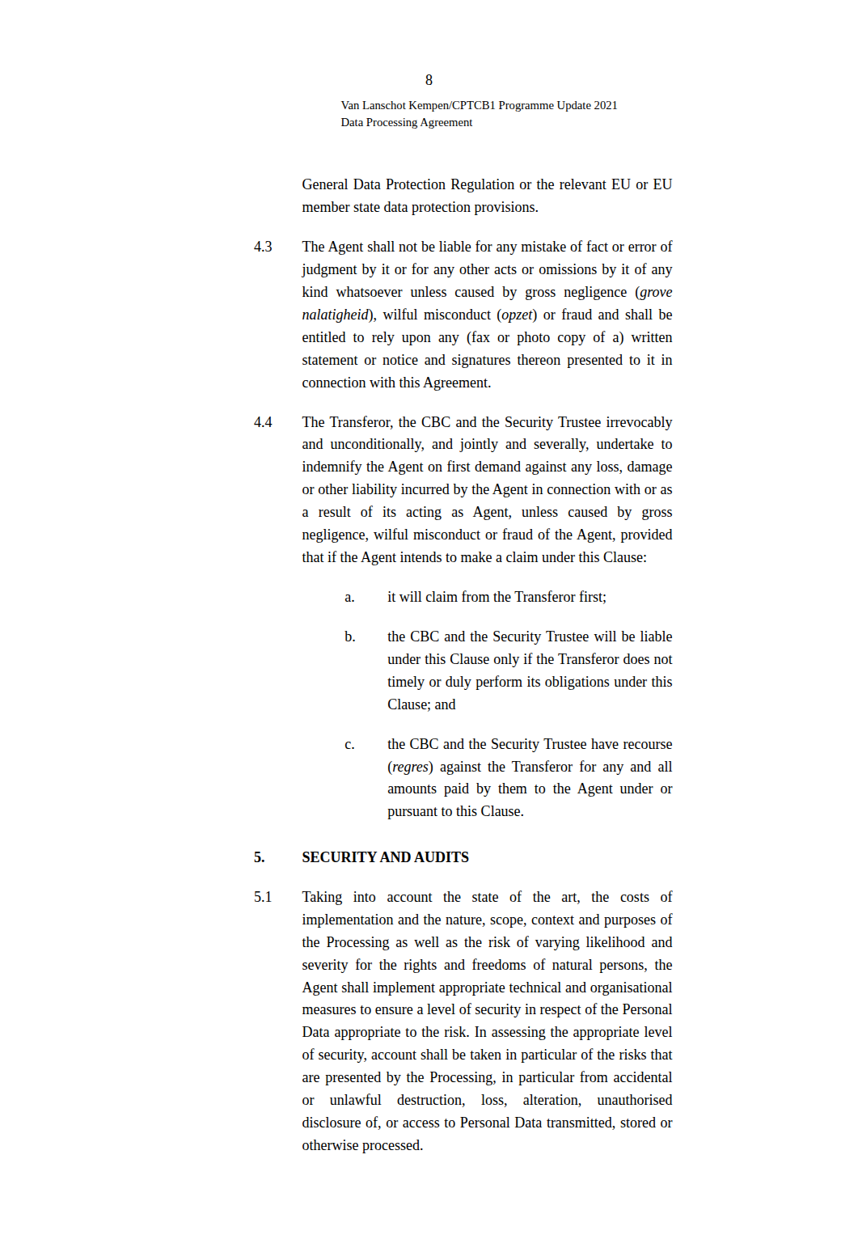8
Van Lanschot Kempen/CPTCB1 Programme Update 2021
Data Processing Agreement
General Data Protection Regulation or the relevant EU or EU member state data protection provisions.
4.3
The Agent shall not be liable for any mistake of fact or error of judgment by it or for any other acts or omissions by it of any kind whatsoever unless caused by gross negligence (grove nalatigheid), wilful misconduct (opzet) or fraud and shall be entitled to rely upon any (fax or photo copy of a) written statement or notice and signatures thereon presented to it in connection with this Agreement.
4.4
The Transferor, the CBC and the Security Trustee irrevocably and unconditionally, and jointly and severally, undertake to indemnify the Agent on first demand against any loss, damage or other liability incurred by the Agent in connection with or as a result of its acting as Agent, unless caused by gross negligence, wilful misconduct or fraud of the Agent, provided that if the Agent intends to make a claim under this Clause:
a.
it will claim from the Transferor first;
b.
the CBC and the Security Trustee will be liable under this Clause only if the Transferor does not timely or duly perform its obligations under this Clause; and
c.
the CBC and the Security Trustee have recourse (regres) against the Transferor for any and all amounts paid by them to the Agent under or pursuant to this Clause.
5.
SECURITY AND AUDITS
5.1
Taking into account the state of the art, the costs of implementation and the nature, scope, context and purposes of the Processing as well as the risk of varying likelihood and severity for the rights and freedoms of natural persons, the Agent shall implement appropriate technical and organisational measures to ensure a level of security in respect of the Personal Data appropriate to the risk. In assessing the appropriate level of security, account shall be taken in particular of the risks that are presented by the Processing, in particular from accidental or unlawful destruction, loss, alteration, unauthorised disclosure of, or access to Personal Data transmitted, stored or otherwise processed.